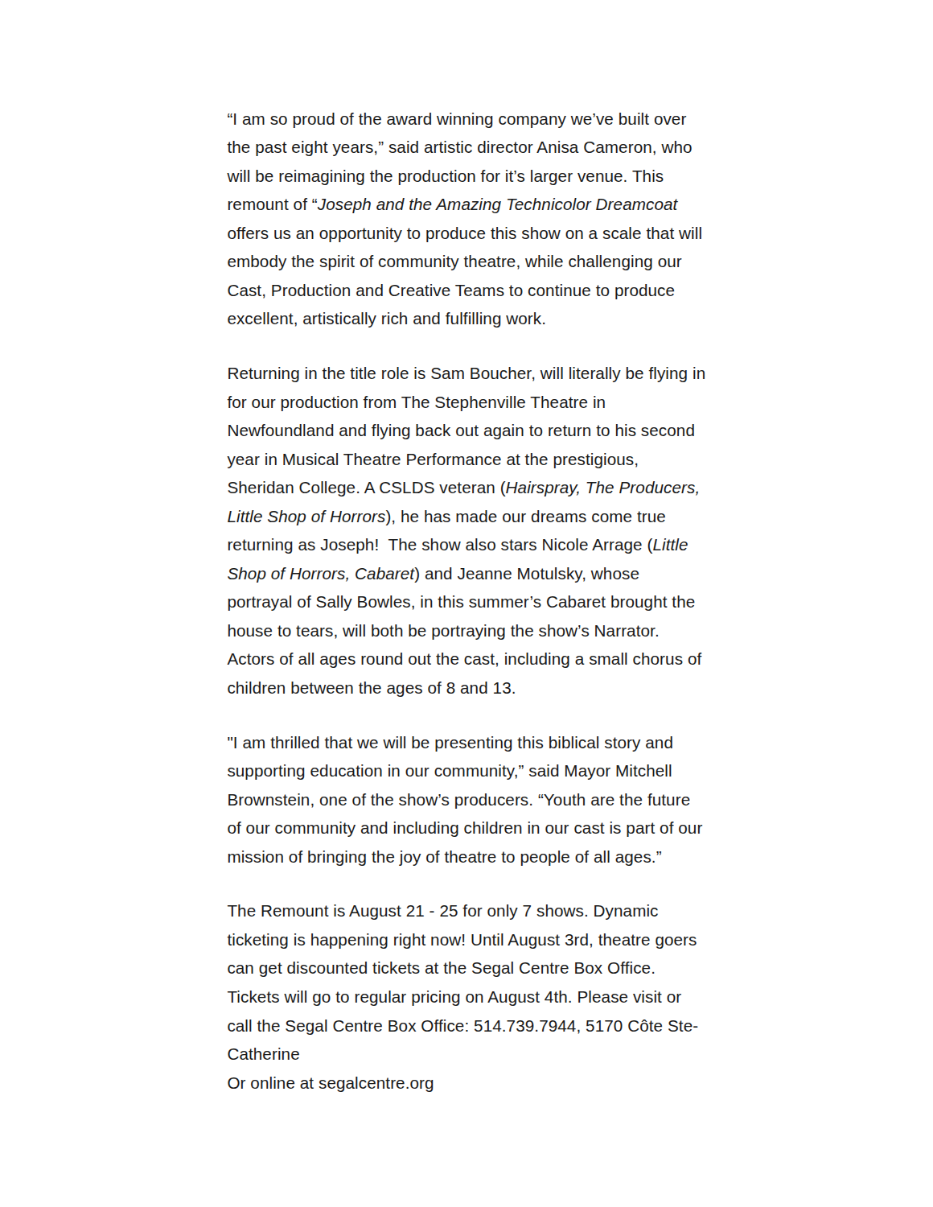“I am so proud of the award winning company we’ve built over the past eight years,” said artistic director Anisa Cameron, who will be reimagining the production for it’s larger venue. This remount of “Joseph and the Amazing Technicolor Dreamcoat offers us an opportunity to produce this show on a scale that will embody the spirit of community theatre, while challenging our Cast, Production and Creative Teams to continue to produce excellent, artistically rich and fulfilling work.
Returning in the title role is Sam Boucher, will literally be flying in for our production from The Stephenville Theatre in Newfoundland and flying back out again to return to his second year in Musical Theatre Performance at the prestigious, Sheridan College. A CSLDS veteran (Hairspray, The Producers, Little Shop of Horrors), he has made our dreams come true returning as Joseph! The show also stars Nicole Arrage (Little Shop of Horrors, Cabaret) and Jeanne Motulsky, whose portrayal of Sally Bowles, in this summer’s Cabaret brought the house to tears, will both be portraying the show’s Narrator. Actors of all ages round out the cast, including a small chorus of children between the ages of 8 and 13.
"I am thrilled that we will be presenting this biblical story and supporting education in our community,” said Mayor Mitchell Brownstein, one of the show’s producers. “Youth are the future of our community and including children in our cast is part of our mission of bringing the joy of theatre to people of all ages.”
The Remount is August 21 - 25 for only 7 shows. Dynamic ticketing is happening right now! Until August 3rd, theatre goers can get discounted tickets at the Segal Centre Box Office. Tickets will go to regular pricing on August 4th. Please visit or call the Segal Centre Box Office: 514.739.7944, 5170 Côte Ste-Catherine
Or online at segalcentre.org